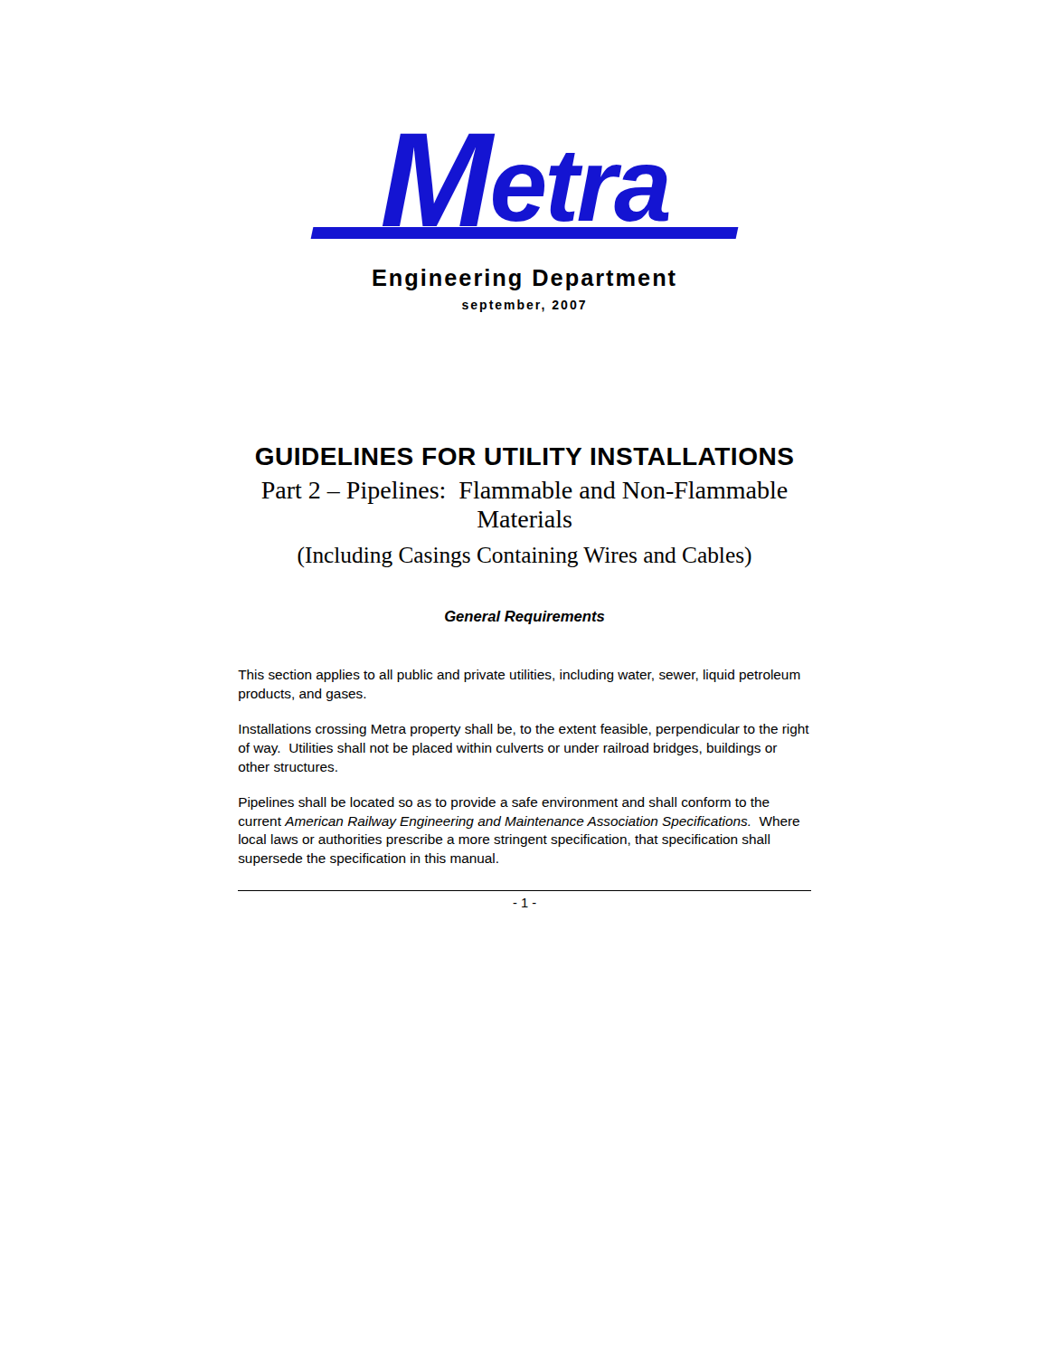Metra
Engineering Department
september, 2007
GUIDELINES FOR UTILITY INSTALLATIONS
Part 2 – Pipelines: Flammable and Non-Flammable
Materials
(Including Casings Containing Wires and Cables)
General Requirements
This section applies to all public and private utilities, including water, sewer, liquid petroleum products, and gases.
Installations crossing Metra property shall be, to the extent feasible, perpendicular to the right of way. Utilities shall not be placed within culverts or under railroad bridges, buildings or other structures.
Pipelines shall be located so as to provide a safe environment and shall conform to the current American Railway Engineering and Maintenance Association Specifications. Where local laws or authorities prescribe a more stringent specification, that specification shall supersede the specification in this manual.
- 1 -